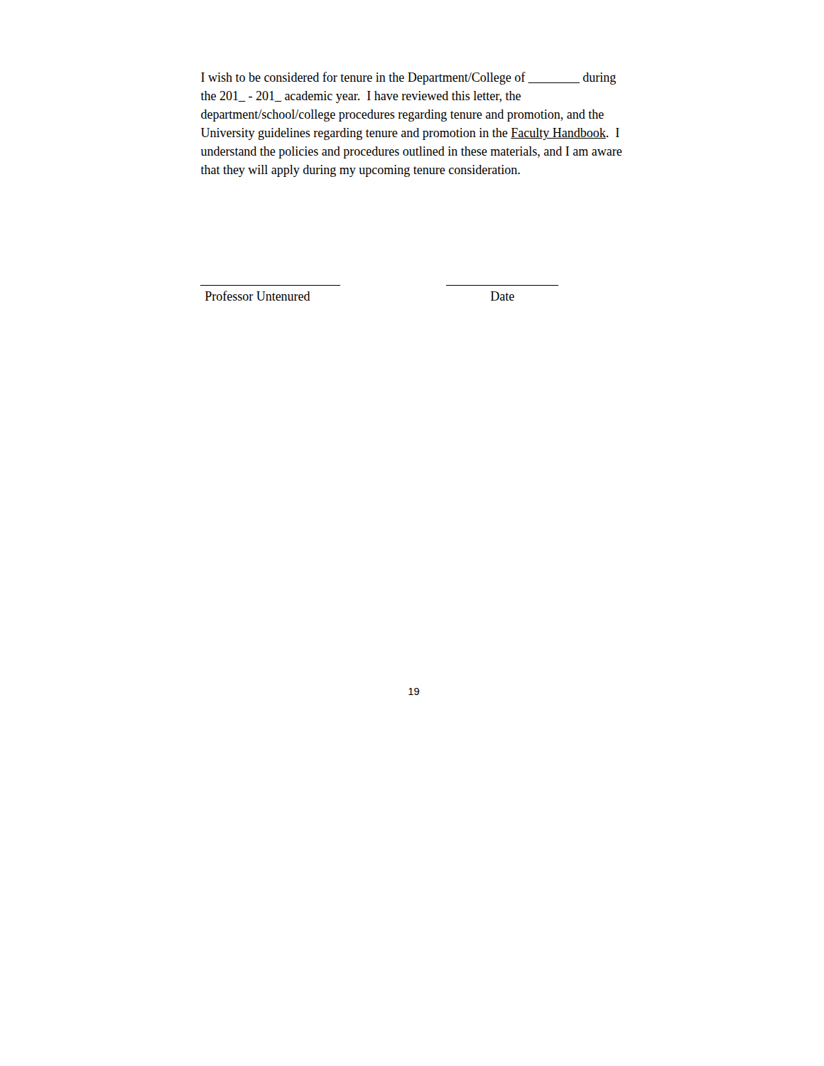I wish to be considered for tenure in the Department/College of ________ during the 201_ - 201_ academic year. I have reviewed this letter, the department/school/college procedures regarding tenure and promotion, and the University guidelines regarding tenure and promotion in the Faculty Handbook. I understand the policies and procedures outlined in these materials, and I am aware that they will apply during my upcoming tenure consideration.
Professor Untenured
Date
19